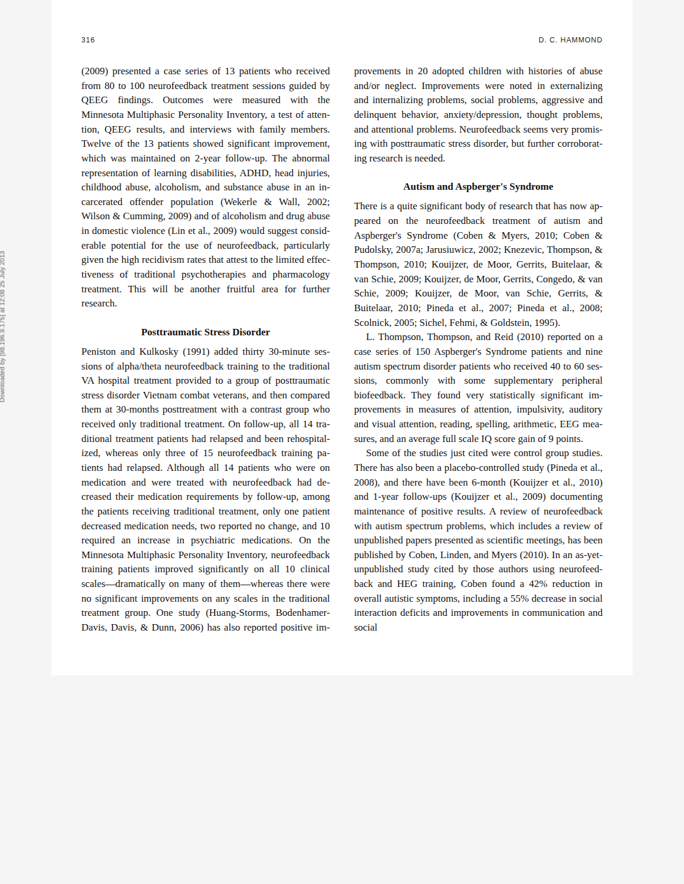Downloaded by [98.196.9.175] at 12:08 25 July 2013
316 D. C. Hammond
(2009) presented a case series of 13 patients who received from 80 to 100 neurofeedback treatment sessions guided by QEEG findings. Outcomes were measured with the Minnesota Multiphasic Personality Inventory, a test of attention, QEEG results, and interviews with family members. Twelve of the 13 patients showed significant improvement, which was maintained on 2-year follow-up. The abnormal representation of learning disabilities, ADHD, head injuries, childhood abuse, alcoholism, and substance abuse in an incarcerated offender population (Wekerle & Wall, 2002; Wilson & Cumming, 2009) and of alcoholism and drug abuse in domestic violence (Lin et al., 2009) would suggest considerable potential for the use of neurofeedback, particularly given the high recidivism rates that attest to the limited effectiveness of traditional psychotherapies and pharmacology treatment. This will be another fruitful area for further research.
Posttraumatic Stress Disorder
Peniston and Kulkosky (1991) added thirty 30-minute sessions of alpha/theta neurofeedback training to the traditional VA hospital treatment provided to a group of posttraumatic stress disorder Vietnam combat veterans, and then compared them at 30-months posttreatment with a contrast group who received only traditional treatment. On follow-up, all 14 traditional treatment patients had relapsed and been rehospitalized, whereas only three of 15 neurofeedback training patients had relapsed. Although all 14 patients who were on medication and were treated with neurofeedback had decreased their medication requirements by follow-up, among the patients receiving traditional treatment, only one patient decreased medication needs, two reported no change, and 10 required an increase in psychiatric medications. On the Minnesota Multiphasic Personality Inventory, neurofeedback training patients improved significantly on all 10 clinical scales—dramatically on many of them—whereas there were no significant improvements on any scales in the traditional treatment group. One study (Huang-Storms, Bodenhamer-Davis, Davis, & Dunn, 2006) has also reported positive improvements in 20 adopted children with histories of abuse and/or neglect. Improvements were noted in externalizing and internalizing problems, social problems, aggressive and delinquent behavior, anxiety/depression, thought problems, and attentional problems. Neurofeedback seems very promising with posttraumatic stress disorder, but further corroborating research is needed.
Autism and Aspberger's Syndrome
There is a quite significant body of research that has now appeared on the neurofeedback treatment of autism and Aspberger's Syndrome (Coben & Myers, 2010; Coben & Pudolsky, 2007a; Jarusiuwicz, 2002; Knezevic, Thompson, & Thompson, 2010; Kouijzer, de Moor, Gerrits, Buitelaar, & van Schie, 2009; Kouijzer, de Moor, Gerrits, Congedo, & van Schie, 2009; Kouijzer, de Moor, van Schie, Gerrits, & Buitelaar, 2010; Pineda et al., 2007; Pineda et al., 2008; Scolnick, 2005; Sichel, Fehmi, & Goldstein, 1995).
L. Thompson, Thompson, and Reid (2010) reported on a case series of 150 Aspberger's Syndrome patients and nine autism spectrum disorder patients who received 40 to 60 sessions, commonly with some supplementary peripheral biofeedback. They found very statistically significant improvements in measures of attention, impulsivity, auditory and visual attention, reading, spelling, arithmetic, EEG measures, and an average full scale IQ score gain of 9 points.
Some of the studies just cited were control group studies. There has also been a placebo-controlled study (Pineda et al., 2008), and there have been 6-month (Kouijzer et al., 2010) and 1-year follow-ups (Kouijzer et al., 2009) documenting maintenance of positive results. A review of neurofeedback with autism spectrum problems, which includes a review of unpublished papers presented as scientific meetings, has been published by Coben, Linden, and Myers (2010). In an as-yet-unpublished study cited by those authors using neurofeedback and HEG training, Coben found a 42% reduction in overall autistic symptoms, including a 55% decrease in social interaction deficits and improvements in communication and social